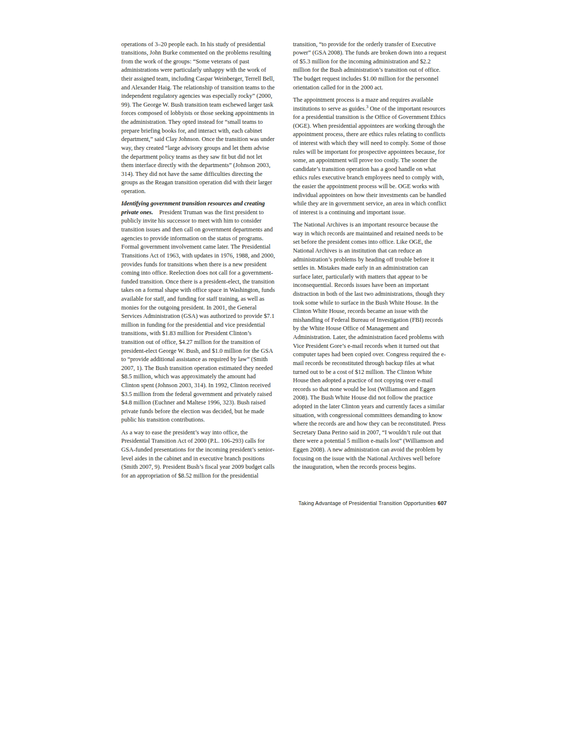operations of 3–20 people each. In his study of presidential transitions, John Burke commented on the problems resulting from the work of the groups: “Some veterans of past administrations were particularly unhappy with the work of their assigned team, including Caspar Weinberger, Terrell Bell, and Alexander Haig. The relationship of transition teams to the independent regulatory agencies was especially rocky” (2000, 99). The George W. Bush transition team eschewed larger task forces composed of lobbyists or those seeking appointments in the administration. They opted instead for “small teams to prepare briefing books for, and interact with, each cabinet department,” said Clay Johnson. Once the transition was under way, they created “large advisory groups and let them advise the department policy teams as they saw fit but did not let them interface directly with the departments” (Johnson 2003, 314). They did not have the same difficulties directing the groups as the Reagan transition operation did with their larger operation.
Identifying government transition resources and creating private ones. President Truman was the first president to publicly invite his successor to meet with him to consider transition issues and then call on government departments and agencies to provide information on the status of programs. Formal government involvement came later. The Presidential Transitions Act of 1963, with updates in 1976, 1988, and 2000, provides funds for transitions when there is a new president coming into office. Reelection does not call for a government-funded transition. Once there is a president-elect, the transition takes on a formal shape with office space in Washington, funds available for staff, and funding for staff training, as well as monies for the outgoing president. In 2001, the General Services Administration (GSA) was authorized to provide $7.1 million in funding for the presidential and vice presidential transitions, with $1.83 million for President Clinton’s transition out of office, $4.27 million for the transition of president-elect George W. Bush, and $1.0 million for the GSA to “provide additional assistance as required by law” (Smith 2007, 1). The Bush transition operation estimated they needed $8.5 million, which was approximately the amount had Clinton spent (Johnson 2003, 314). In 1992, Clinton received $3.5 million from the federal government and privately raised $4.8 million (Euchner and Maltese 1996, 323). Bush raised private funds before the election was decided, but he made public his transition contributions.
As a way to ease the president’s way into office, the Presidential Transition Act of 2000 (P.L. 106-293) calls for GSA-funded presentations for the incoming president’s senior-level aides in the cabinet and in executive branch positions (Smith 2007, 9). President Bush’s fiscal year 2009 budget calls for an appropriation of $8.52 million for the presidential transition, “to provide for the orderly transfer of Executive power” (GSA 2008). The funds are broken down into a request of $5.3 million for the incoming administration and $2.2 million for the Bush administration’s transition out of office. The budget request includes $1.00 million for the personnel orientation called for in the 2000 act.
The appointment process is a maze and requires available institutions to serve as guides.3 One of the important resources for a presidential transition is the Office of Government Ethics (OGE). When presidential appointees are working through the appointment process, there are ethics rules relating to conflicts of interest with which they will need to comply. Some of those rules will be important for prospective appointees because, for some, an appointment will prove too costly. The sooner the candidate’s transition operation has a good handle on what ethics rules executive branch employees need to comply with, the easier the appointment process will be. OGE works with individual appointees on how their investments can be handled while they are in government service, an area in which conflict of interest is a continuing and important issue.
The National Archives is an important resource because the way in which records are maintained and retained needs to be set before the president comes into office. Like OGE, the National Archives is an institution that can reduce an administration’s problems by heading off trouble before it settles in. Mistakes made early in an administration can surface later, particularly with matters that appear to be inconsequential. Records issues have been an important distraction in both of the last two administrations, though they took some while to surface in the Bush White House. In the Clinton White House, records became an issue with the mishandling of Federal Bureau of Investigation (FBI) records by the White House Office of Management and Administration. Later, the administration faced problems with Vice President Gore’s e-mail records when it turned out that computer tapes had been copied over. Congress required the e-mail records be reconstituted through backup files at what turned out to be a cost of $12 million. The Clinton White House then adopted a practice of not copying over e-mail records so that none would be lost (Williamson and Eggen 2008). The Bush White House did not follow the practice adopted in the later Clinton years and currently faces a similar situation, with congressional committees demanding to know where the records are and how they can be reconstituted. Press Secretary Dana Perino said in 2007, “I wouldn’t rule out that there were a potential 5 million e-mails lost” (Williamson and Eggen 2008). A new administration can avoid the problem by focusing on the issue with the National Archives well before the inauguration, when the records process begins.
Taking Advantage of Presidential Transition Opportunities607